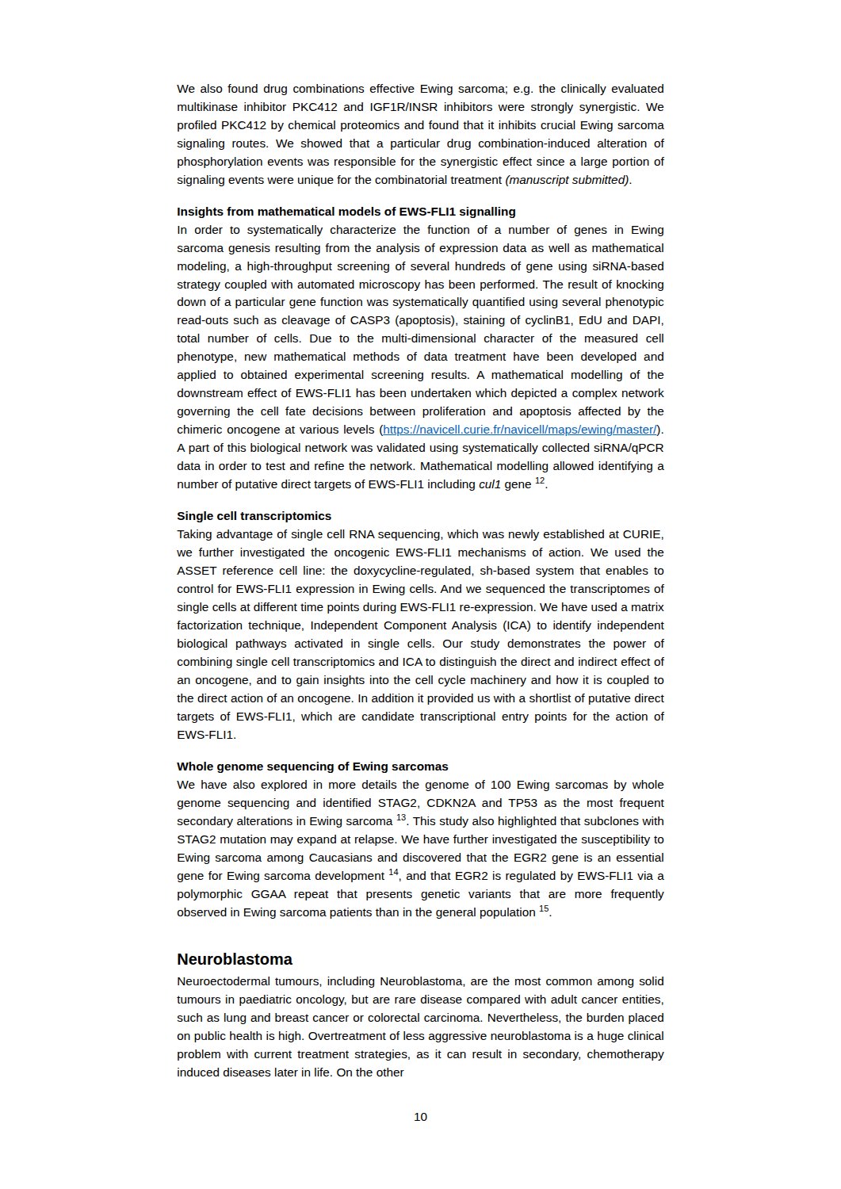We also found drug combinations effective Ewing sarcoma; e.g. the clinically evaluated multikinase inhibitor PKC412 and IGF1R/INSR inhibitors were strongly synergistic. We profiled PKC412 by chemical proteomics and found that it inhibits crucial Ewing sarcoma signaling routes. We showed that a particular drug combination-induced alteration of phosphorylation events was responsible for the synergistic effect since a large portion of signaling events were unique for the combinatorial treatment (manuscript submitted).
Insights from mathematical models of EWS-FLI1 signalling
In order to systematically characterize the function of a number of genes in Ewing sarcoma genesis resulting from the analysis of expression data as well as mathematical modeling, a high-throughput screening of several hundreds of gene using siRNA-based strategy coupled with automated microscopy has been performed. The result of knocking down of a particular gene function was systematically quantified using several phenotypic read-outs such as cleavage of CASP3 (apoptosis), staining of cyclinB1, EdU and DAPI, total number of cells. Due to the multi-dimensional character of the measured cell phenotype, new mathematical methods of data treatment have been developed and applied to obtained experimental screening results. A mathematical modelling of the downstream effect of EWS-FLI1 has been undertaken which depicted a complex network governing the cell fate decisions between proliferation and apoptosis affected by the chimeric oncogene at various levels (https://navicell.curie.fr/navicell/maps/ewing/master/). A part of this biological network was validated using systematically collected siRNA/qPCR data in order to test and refine the network. Mathematical modelling allowed identifying a number of putative direct targets of EWS-FLI1 including cul1 gene 12.
Single cell transcriptomics
Taking advantage of single cell RNA sequencing, which was newly established at CURIE, we further investigated the oncogenic EWS-FLI1 mechanisms of action. We used the ASSET reference cell line: the doxycycline-regulated, sh-based system that enables to control for EWS-FLI1 expression in Ewing cells. And we sequenced the transcriptomes of single cells at different time points during EWS-FLI1 re-expression. We have used a matrix factorization technique, Independent Component Analysis (ICA) to identify independent biological pathways activated in single cells. Our study demonstrates the power of combining single cell transcriptomics and ICA to distinguish the direct and indirect effect of an oncogene, and to gain insights into the cell cycle machinery and how it is coupled to the direct action of an oncogene. In addition it provided us with a shortlist of putative direct targets of EWS-FLI1, which are candidate transcriptional entry points for the action of EWS-FLI1.
Whole genome sequencing of Ewing sarcomas
We have also explored in more details the genome of 100 Ewing sarcomas by whole genome sequencing and identified STAG2, CDKN2A and TP53 as the most frequent secondary alterations in Ewing sarcoma 13. This study also highlighted that subclones with STAG2 mutation may expand at relapse. We have further investigated the susceptibility to Ewing sarcoma among Caucasians and discovered that the EGR2 gene is an essential gene for Ewing sarcoma development 14, and that EGR2 is regulated by EWS-FLI1 via a polymorphic GGAA repeat that presents genetic variants that are more frequently observed in Ewing sarcoma patients than in the general population 15.
Neuroblastoma
Neuroectodermal tumours, including Neuroblastoma, are the most common among solid tumours in paediatric oncology, but are rare disease compared with adult cancer entities, such as lung and breast cancer or colorectal carcinoma. Nevertheless, the burden placed on public health is high. Overtreatment of less aggressive neuroblastoma is a huge clinical problem with current treatment strategies, as it can result in secondary, chemotherapy induced diseases later in life. On the other
10